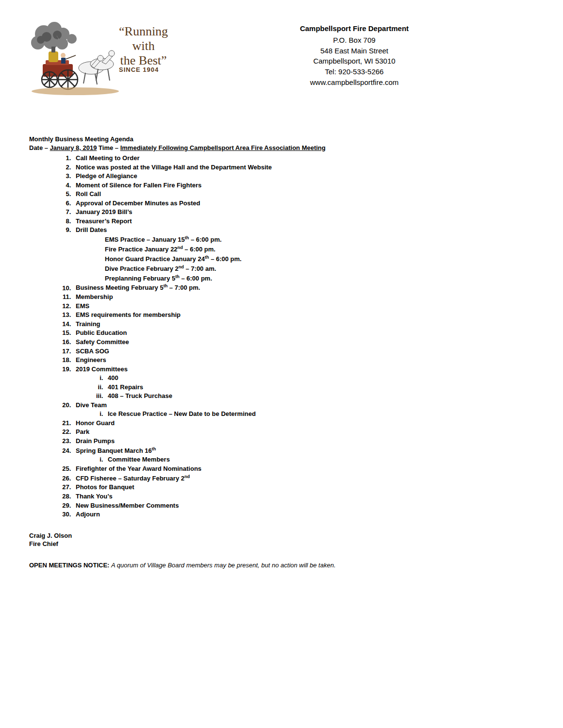“Running
with
the Best”
SINCE 1904
Campbellsport Fire Department
P.O. Box 709
548 East Main Street
Campbellsport, WI 53010
Tel: 920-533-5266
www.campbellsportfire.com
Monthly Business Meeting Agenda
Date – January 8, 2019 Time – Immediately Following Campbellsport Area Fire Association Meeting
Call Meeting to Order
Notice was posted at the Village Hall and the Department Website
Pledge of Allegiance
Moment of Silence for Fallen Fire Fighters
Roll Call
Approval of December Minutes as Posted
January 2019 Bill’s
Treasurer’s Report
Drill Dates
EMS Practice – January 15th – 6:00 pm.
Fire Practice January 22nd – 6:00 pm.
Honor Guard Practice January 24th – 6:00 pm.
Dive Practice February 2nd – 7:00 am.
Preplanning February 5th – 6:00 pm.
Business Meeting February 5th – 7:00 pm.
Membership
EMS
EMS requirements for membership
Training
Public Education
Safety Committee
SCBA SOG
Engineers
2019 Committees
400
401 Repairs
408 – Truck Purchase
Dive Team
Ice Rescue Practice – New Date to be Determined
Honor Guard
Park
Drain Pumps
Spring Banquet March 16th
Committee Members
Firefighter of the Year Award Nominations
CFD Fisheree – Saturday February 2nd
Photos for Banquet
Thank You’s
New Business/Member Comments
Adjourn
Craig J. Olson
Fire Chief
OPEN MEETINGS NOTICE: A quorum of Village Board members may be present, but no action will be taken.